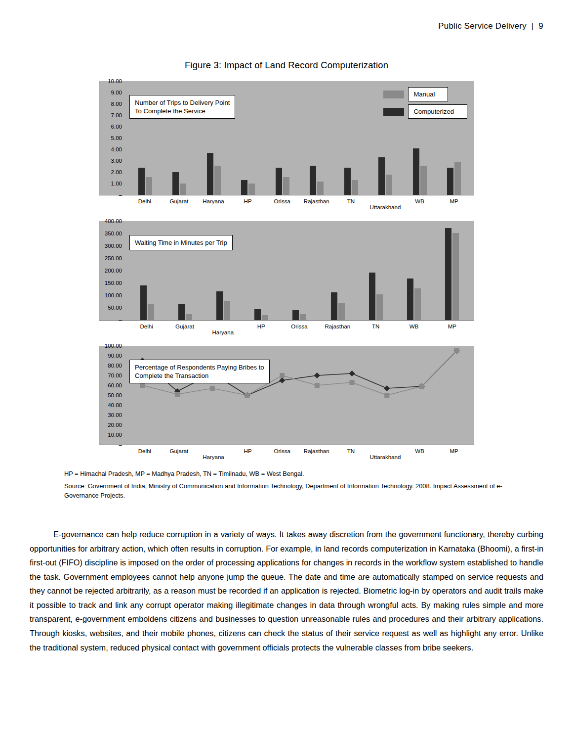Public Service Delivery | 9
Figure 3: Impact of Land Record Computerization
Number of Trips to Delivery Point
To Complete the Service
Manual
Computerized
10.00 9.00 8.00 7.00 6.00 5.00 4.00 3.00 2.00 1.00 –
Delhi
Gujarat
Haryana
HP
Orissa
Rajasthan
TN
Uttarakhand
WB
MP
Waiting Time in Minutes per Trip
400.00 350.00 300.00 250.00 200.00 150.00 100.00 50.00 –
Delhi
Gujarat
Haryana
HP
Orissa
Rajasthan
TN
WB
MP
Percentage of Respondents Paying Bribes to
Complete the Transaction
100.00 90.00 80.00 70.00 60.00 50.00 40.00 30.00 20.00 10.00 –
Delhi
Gujarat
Haryana
HP
Orissa
Rajasthan
TN
Uttarakhand
WB
MP
HP = Himachal Pradesh, MP = Madhya Pradesh, TN = Timilnadu, WB = West Bengal.
Source: Government of India, Ministry of Communication and Information Technology, Department of Information Technology. 2008. Impact Assessment of e-Governance Projects.
E-governance can help reduce corruption in a variety of ways. It takes away discretion from the government functionary, thereby curbing opportunities for arbitrary action, which often results in corruption. For example, in land records computerization in Karnataka (Bhoomi), a first-in first-out (FIFO) discipline is imposed on the order of processing applications for changes in records in the workflow system established to handle the task. Government employees cannot help anyone jump the queue. The date and time are automatically stamped on service requests and they cannot be rejected arbitrarily, as a reason must be recorded if an application is rejected. Biometric log-in by operators and audit trails make it possible to track and link any corrupt operator making illegitimate changes in data through wrongful acts. By making rules simple and more transparent, e-government emboldens citizens and businesses to question unreasonable rules and procedures and their arbitrary applications. Through kiosks, websites, and their mobile phones, citizens can check the status of their service request as well as highlight any error. Unlike the traditional system, reduced physical contact with government officials protects the vulnerable classes from bribe seekers.